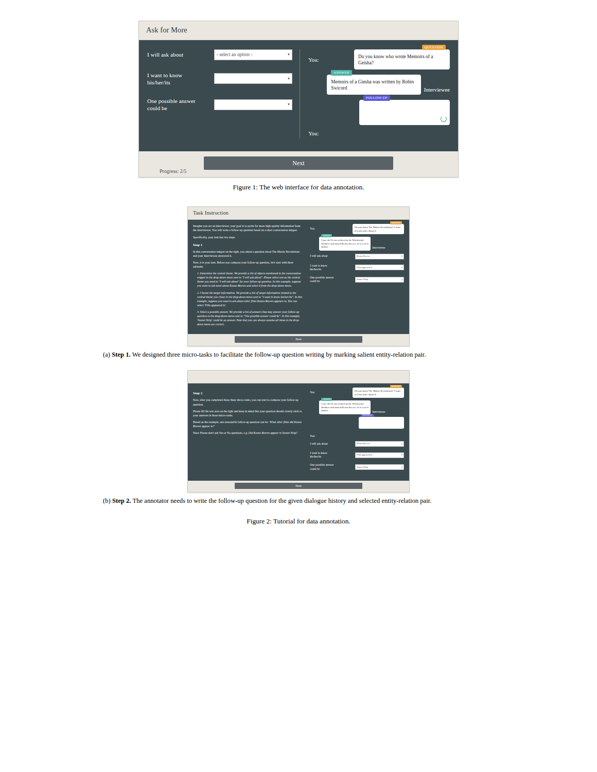Ask for More
I will ask about
- select an option -▾
I want to know
his/her/its
▾
One possible answer
could be
▾
You:
QUESTION Do you know who wrote Memoirs of a Geisha?
ANSWER Memoirs of a Giesha was written by Robin Swicord
Interviewee
FOLLOW-UP
You:
Next
Progress: 2/5
Figure 1: The web interface for data annotation.
Task Instruction
Imagine you are an interviewer, your goal is to probe for more high-quality information from the interviewee. You will write a follow-up question based on a short conversation snippet.
Specifically, your task has two steps.
Step 1
In this conversation snippet on the right, you asked a question about The Matrix Revolutions and your interviewee answered it.
Now, it is your turn. Before you compose your follow-up question, let's start with three subtasks.
1. Determine the central theme. We provide a list of objects mentioned in the conversation snippet in the drop-down menu next to "I will ask about". Please select one as the central theme you need to "I will ask about" for your follow-up question. In this example, suppose you want to ask more about Keanu Reeves and select it from the drop-down menu.
2. Choose the target information. We provide a list of target information related to the central theme you chose in the drop-down menu next to "I want to know his/her/its". In this example, suppose you want to ask about other films Keanu Reeves appears in. You can select 'Film appeared in'.
3. Select a possible answer. We provide a list of answers that may answer your follow-up question in the drop-down menu next to "One possible answer could be". In this example, 'Sunset Strip' could be an answer. Note that you can always assume all items in the drop-down menu are correct.
You
QUESTION Do you know The Matrix Revolutions? I want to learn more about it.
ANSWER I sure do! It was written by the Wachowski Brothers and starred Keanu Reeves. It is a sci-fi thriller.
Interviewee
I will ask about
Keanu Reeves▾
I want to know
his/her/its
Film appeared in▾
One possible answer
could be
Sunset Strip▾
Next
(a) Step 1. We designed three micro-tasks to facilitate the follow-up question writing by marking salient entity-relation pair.
Step 2
Now, after you completed those three micro-tasks, you can start to compose your follow-up question.
Please fill the text area on the right and keep in mind that your question should closely stick to your answers in those micro-tasks.
Based on the example, one reasonable follow-up question can be: 'What other films did Keanu Reeves appear in?'
Note: Please don't ask Yes or No questions. e.g. Did Keanu Reeves appear in Sunset Strip?
You
QUESTION Do you know The Matrix Revolutions? I want to learn more about it.
ANSWER I sure do! It was written by the Wachowski Brothers and starred Keanu Reeves. It is a sci-fi thriller.
Interviewee
FOLLOW-UP
You:
I will ask about
Keanu Reeves▾
I want to know
his/her/its
Film appeared in▾
One possible answer
could be
Sunset Strip▾
Next
(b) Step 2. The annotator needs to write the follow-up question for the given dialogue history and selected entity-relation pair.
Figure 2: Tutorial for data annotation.